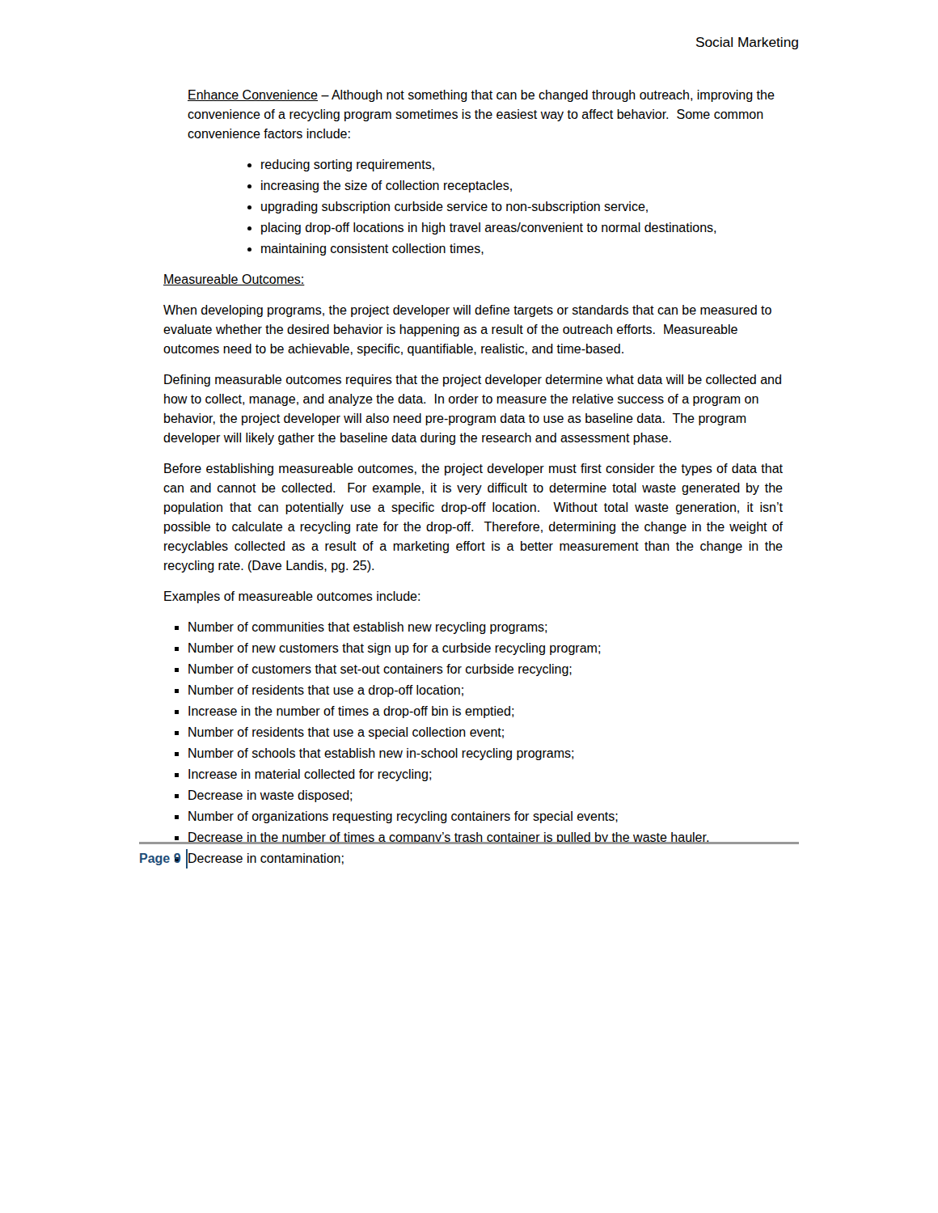Social Marketing
Enhance Convenience – Although not something that can be changed through outreach, improving the convenience of a recycling program sometimes is the easiest way to affect behavior. Some common convenience factors include:
reducing sorting requirements,
increasing the size of collection receptacles,
upgrading subscription curbside service to non-subscription service,
placing drop-off locations in high travel areas/convenient to normal destinations,
maintaining consistent collection times,
Measureable Outcomes:
When developing programs, the project developer will define targets or standards that can be measured to evaluate whether the desired behavior is happening as a result of the outreach efforts. Measureable outcomes need to be achievable, specific, quantifiable, realistic, and time-based.
Defining measurable outcomes requires that the project developer determine what data will be collected and how to collect, manage, and analyze the data. In order to measure the relative success of a program on behavior, the project developer will also need pre-program data to use as baseline data. The program developer will likely gather the baseline data during the research and assessment phase.
Before establishing measureable outcomes, the project developer must first consider the types of data that can and cannot be collected. For example, it is very difficult to determine total waste generated by the population that can potentially use a specific drop-off location. Without total waste generation, it isn’t possible to calculate a recycling rate for the drop-off. Therefore, determining the change in the weight of recyclables collected as a result of a marketing effort is a better measurement than the change in the recycling rate. (Dave Landis, pg. 25).
Examples of measureable outcomes include:
Number of communities that establish new recycling programs;
Number of new customers that sign up for a curbside recycling program;
Number of customers that set-out containers for curbside recycling;
Number of residents that use a drop-off location;
Increase in the number of times a drop-off bin is emptied;
Number of residents that use a special collection event;
Number of schools that establish new in-school recycling programs;
Increase in material collected for recycling;
Decrease in waste disposed;
Number of organizations requesting recycling containers for special events;
Decrease in the number of times a company’s trash container is pulled by the waste hauler.
Decrease in contamination;
Page 9